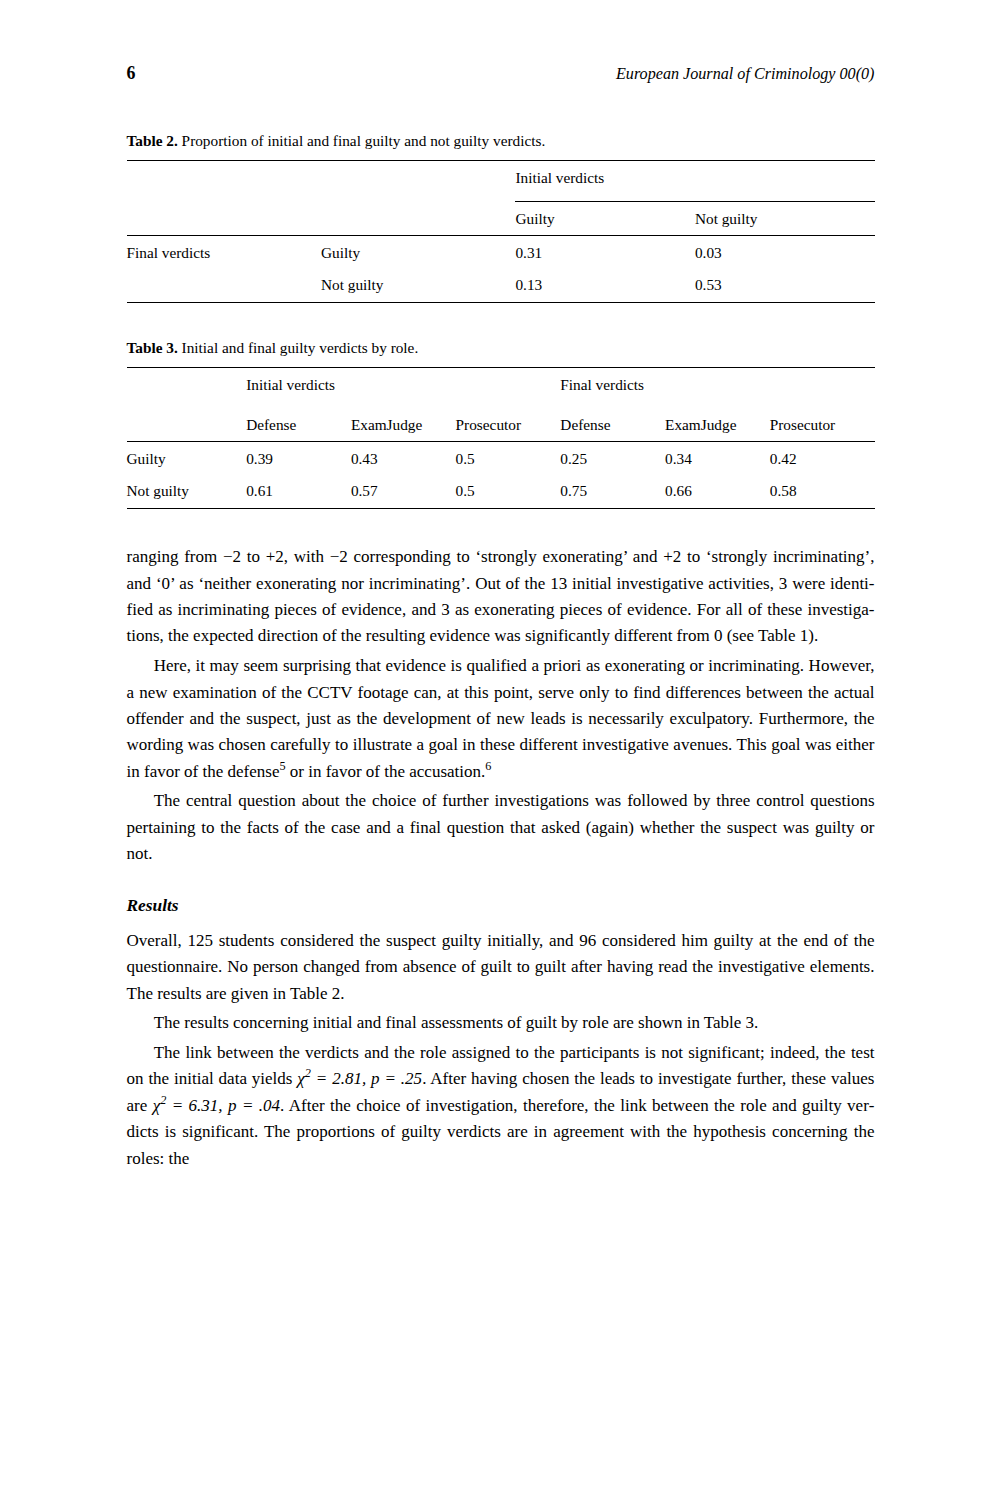6 European Journal of Criminology 00(0)
Table 2. Proportion of initial and final guilty and not guilty verdicts.
| | | Initial verdicts |
| --- | --- | --- |
| | | Guilty | Not guilty |
| Final verdicts | Guilty | 0.31 | 0.03 |
| | Not guilty | 0.13 | 0.53 |
Table 3. Initial and final guilty verdicts by role.
| | Initial verdicts | Final verdicts |
| --- | --- | --- |
| | Defense | ExamJudge | Prosecutor | Defense | ExamJudge | Prosecutor |
| Guilty | 0.39 | 0.43 | 0.5 | 0.25 | 0.34 | 0.42 |
| Not guilty | 0.61 | 0.57 | 0.5 | 0.75 | 0.66 | 0.58 |
ranging from −2 to +2, with −2 corresponding to ‘strongly exonerating’ and +2 to ‘strongly incriminating’, and ‘0’ as ‘neither exonerating nor incriminating’. Out of the 13 initial investigative activities, 3 were identified as incriminating pieces of evidence, and 3 as exonerating pieces of evidence. For all of these investigations, the expected direction of the resulting evidence was significantly different from 0 (see Table 1).
Here, it may seem surprising that evidence is qualified a priori as exonerating or incriminating. However, a new examination of the CCTV footage can, at this point, serve only to find differences between the actual offender and the suspect, just as the development of new leads is necessarily exculpatory. Furthermore, the wording was chosen carefully to illustrate a goal in these different investigative avenues. This goal was either in favor of the defense5 or in favor of the accusation.6
The central question about the choice of further investigations was followed by three control questions pertaining to the facts of the case and a final question that asked (again) whether the suspect was guilty or not.
Results
Overall, 125 students considered the suspect guilty initially, and 96 considered him guilty at the end of the questionnaire. No person changed from absence of guilt to guilt after having read the investigative elements. The results are given in Table 2.
The results concerning initial and final assessments of guilt by role are shown in Table 3.
The link between the verdicts and the role assigned to the participants is not significant; indeed, the test on the initial data yields χ2 = 2.81, p = .25. After having chosen the leads to investigate further, these values are χ2 = 6.31, p = .04. After the choice of investigation, therefore, the link between the role and guilty verdicts is significant. The proportions of guilty verdicts are in agreement with the hypothesis concerning the roles: the